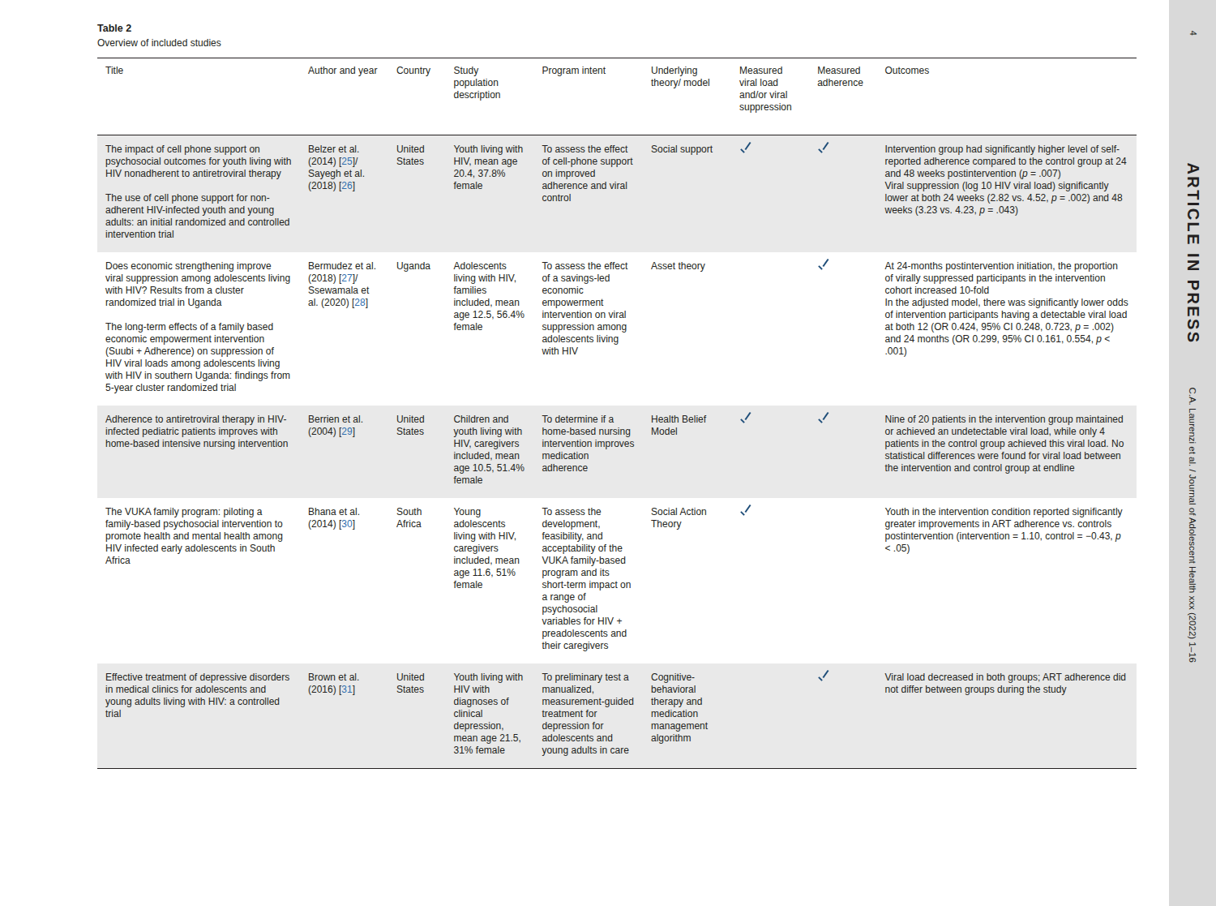4
ARTICLE IN PRESS
C.A. Laurenzi et al. / Journal of Adolescent Health xxx (2022) 1–16
Table 2
Overview of included studies
| Title | Author and year | Country | Study population description | Program intent | Underlying theory/ model | Measured viral load and/or viral suppression | Measured adherence | Outcomes |
| --- | --- | --- | --- | --- | --- | --- | --- | --- |
| The impact of cell phone support on psychosocial outcomes for youth living with HIV nonadherent to antiretroviral therapy The use of cell phone support for non-adherent HIV-infected youth and young adults: an initial randomized and controlled intervention trial | Belzer et al. (2014) [ 25 ]/ Sayegh et al. (2018) [ 26 ] | United States | Youth living with HIV, mean age 20.4, 37.8% female | To assess the effect of cell-phone support on improved adherence and viral control | Social support | | | Intervention group had significantly higher level of self-reported adherence compared to the control group at 24 and 48 weeks postintervention ( p = .007) Viral suppression (log 10 HIV viral load) significantly lower at both 24 weeks (2.82 vs. 4.52, p = .002) and 48 weeks (3.23 vs. 4.23, p = .043) |
| Does economic strengthening improve viral suppression among adolescents living with HIV? Results from a cluster randomized trial in Uganda The long-term effects of a family based economic empowerment intervention (Suubi + Adherence) on suppression of HIV viral loads among adolescents living with HIV in southern Uganda: findings from 5-year cluster randomized trial | Bermudez et al. (2018) [ 27 ]/ Ssewamala et al. (2020) [ 28 ] | Uganda | Adolescents living with HIV, families included, mean age 12.5, 56.4% female | To assess the effect of a savings-led economic empowerment intervention on viral suppression among adolescents living with HIV | Asset theory | | | At 24-months postintervention initiation, the proportion of virally suppressed participants in the intervention cohort increased 10-fold In the adjusted model, there was significantly lower odds of intervention participants having a detectable viral load at both 12 (OR 0.424, 95% CI 0.248, 0.723, p = .002) and 24 months (OR 0.299, 95% CI 0.161, 0.554, p < .001) |
| Adherence to antiretroviral therapy in HIV-infected pediatric patients improves with home-based intensive nursing intervention | Berrien et al. (2004) [ 29 ] | United States | Children and youth living with HIV, caregivers included, mean age 10.5, 51.4% female | To determine if a home-based nursing intervention improves medication adherence | Health Belief Model | | | Nine of 20 patients in the intervention group maintained or achieved an undetectable viral load, while only 4 patients in the control group achieved this viral load. No statistical differences were found for viral load between the intervention and control group at endline |
| The VUKA family program: piloting a family-based psychosocial intervention to promote health and mental health among HIV infected early adolescents in South Africa | Bhana et al. (2014) [ 30 ] | South Africa | Young adolescents living with HIV, caregivers included, mean age 11.6, 51% female | To assess the development, feasibility, and acceptability of the VUKA family-based program and its short-term impact on a range of psychosocial variables for HIV + preadolescents and their caregivers | Social Action Theory | | | Youth in the intervention condition reported significantly greater improvements in ART adherence vs. controls postintervention (intervention = 1.10, control = −0.43, p < .05) |
| Effective treatment of depressive disorders in medical clinics for adolescents and young adults living with HIV: a controlled trial | Brown et al. (2016) [ 31 ] | United States | Youth living with HIV with diagnoses of clinical depression, mean age 21.5, 31% female | To preliminary test a manualized, measurement-guided treatment for depression for adolescents and young adults in care | Cognitive-behavioral therapy and medication management algorithm | | | Viral load decreased in both groups; ART adherence did not differ between groups during the study |